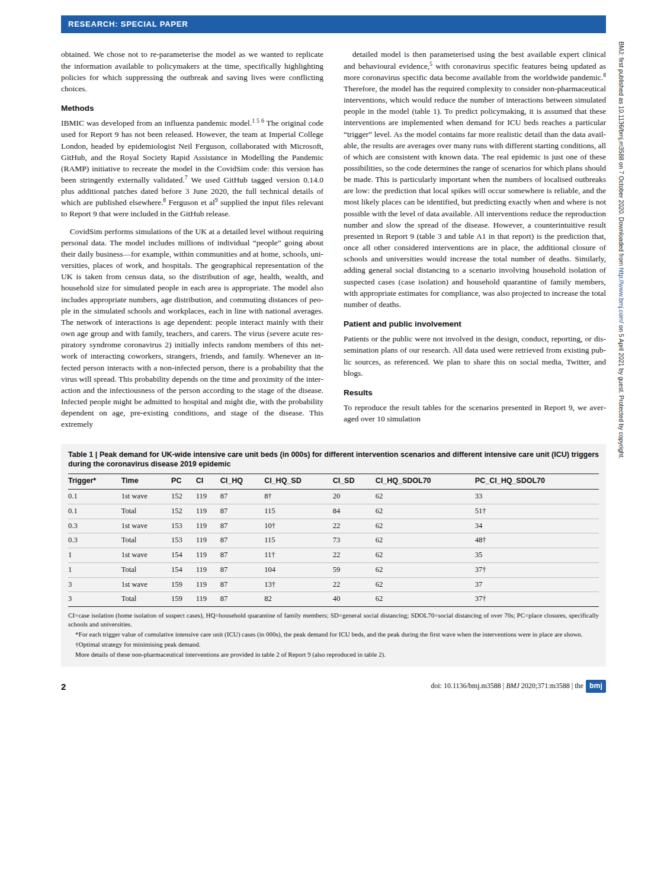Research: Special Paper
BMJ: first published as 10.1136/bmj.m3588 on 7 October 2020. Downloaded from http://www.bmj.com/ on 5 April 2021 by guest. Protected by copyright.
obtained. We chose not to re-parameterise the model as we wanted to replicate the information available to policymakers at the time, specifically highlighting policies for which suppressing the outbreak and saving lives were conflicting choices.
Methods
IBMIC was developed from an influenza pandemic model.1 5 6 The original code used for Report 9 has not been released. However, the team at Imperial College London, headed by epidemiologist Neil Ferguson, collaborated with Microsoft, GitHub, and the Royal Society Rapid Assistance in Modelling the Pandemic (RAMP) initiative to recreate the model in the CovidSim code: this version has been stringently externally validated.7 We used GitHub tagged version 0.14.0 plus additional patches dated before 3 June 2020, the full technical details of which are published elsewhere.8 Ferguson et al9 supplied the input files relevant to Report 9 that were included in the GitHub release.
CovidSim performs simulations of the UK at a detailed level without requiring personal data. The model includes millions of individual “people” going about their daily business—for example, within communities and at home, schools, universities, places of work, and hospitals. The geographical representation of the UK is taken from census data, so the distribution of age, health, wealth, and household size for simulated people in each area is appropriate. The model also includes appropriate numbers, age distribution, and commuting distances of people in the simulated schools and workplaces, each in line with national averages. The network of interactions is age dependent: people interact mainly with their own age group and with family, teachers, and carers. The virus (severe acute respiratory syndrome coronavirus 2) initially infects random members of this network of interacting coworkers, strangers, friends, and family. Whenever an infected person interacts with a non-infected person, there is a probability that the virus will spread. This probability depends on the time and proximity of the interaction and the infectiousness of the person according to the stage of the disease. Infected people might be admitted to hospital and might die, with the probability dependent on age, pre-existing conditions, and stage of the disease. This extremely
detailed model is then parameterised using the best available expert clinical and behavioural evidence,5 with coronavirus specific features being updated as more coronavirus specific data become available from the worldwide pandemic.8 Therefore, the model has the required complexity to consider non-pharmaceutical interventions, which would reduce the number of interactions between simulated people in the model (table 1). To predict policymaking, it is assumed that these interventions are implemented when demand for ICU beds reaches a particular “trigger” level. As the model contains far more realistic detail than the data available, the results are averages over many runs with different starting conditions, all of which are consistent with known data. The real epidemic is just one of these possibilities, so the code determines the range of scenarios for which plans should be made. This is particularly important when the numbers of localised outbreaks are low: the prediction that local spikes will occur somewhere is reliable, and the most likely places can be identified, but predicting exactly when and where is not possible with the level of data available. All interventions reduce the reproduction number and slow the spread of the disease. However, a counterintuitive result presented in Report 9 (table 3 and table A1 in that report) is the prediction that, once all other considered interventions are in place, the additional closure of schools and universities would increase the total number of deaths. Similarly, adding general social distancing to a scenario involving household isolation of suspected cases (case isolation) and household quarantine of family members, with appropriate estimates for compliance, was also projected to increase the total number of deaths.
Patient and public involvement
Patients or the public were not involved in the design, conduct, reporting, or dissemination plans of our research. All data used were retrieved from existing public sources, as referenced. We plan to share this on social media, Twitter, and blogs.
Results
To reproduce the result tables for the scenarios presented in Report 9, we averaged over 10 simulation
Table 1 | Peak demand for UK-wide intensive care unit beds (in 000s) for different intervention scenarios and different intensive care unit (ICU) triggers during the coronavirus disease 2019 epidemic
| Trigger* | Time | PC | CI | CI_HQ | CI_HQ_SD | CI_SD | CI_HQ_SDOL70 | PC_CI_HQ_SDOL70 |
| --- | --- | --- | --- | --- | --- | --- | --- | --- |
| 0.1 | 1st wave | 152 | 119 | 87 | 8† | 20 | 62 | 33 |
| 0.1 | Total | 152 | 119 | 87 | 115 | 84 | 62 | 51† |
| 0.3 | 1st wave | 153 | 119 | 87 | 10† | 22 | 62 | 34 |
| 0.3 | Total | 153 | 119 | 87 | 115 | 73 | 62 | 48† |
| 1 | 1st wave | 154 | 119 | 87 | 11† | 22 | 62 | 35 |
| 1 | Total | 154 | 119 | 87 | 104 | 59 | 62 | 37† |
| 3 | 1st wave | 159 | 119 | 87 | 13† | 22 | 62 | 37 |
| 3 | Total | 159 | 119 | 87 | 82 | 40 | 62 | 37† |
CI=case isolation (home isolation of suspect cases), HQ=household quarantine of family members; SD=general social distancing; SDOL70=social distancing of over 70s; PC=place closures, specifically schools and universities.
*For each trigger value of cumulative intensive care unit (ICU) cases (in 000s), the peak demand for ICU beds, and the peak during the first wave when the interventions were in place are shown.
†Optimal strategy for minimising peak demand.
More details of these non-pharmaceutical interventions are provided in table 2 of Report 9 (also reproduced in table 2).
2
doi: 10.1136/bmj.m3588 | BMJ 2020;371:m3588 | thebmj